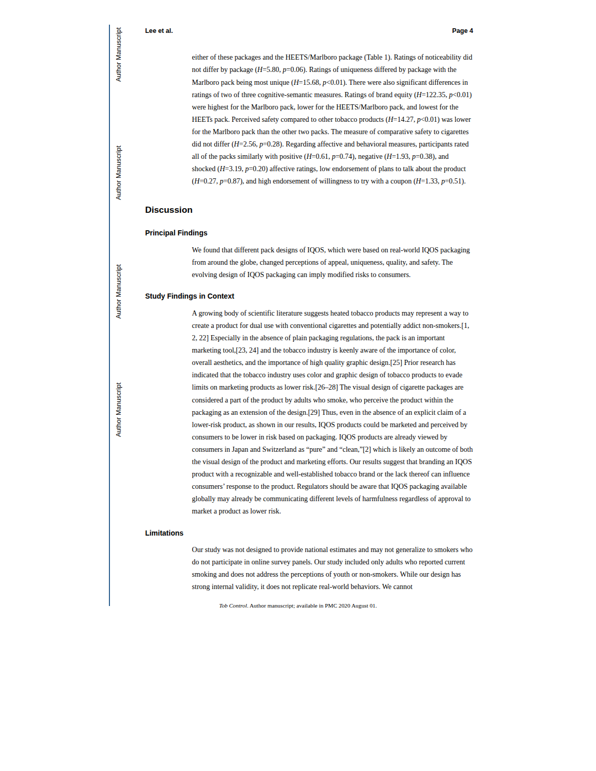Author Manuscript
Author Manuscript
Author Manuscript
Author Manuscript
Lee et al. Page 4
either of these packages and the HEETS/Marlboro package (Table 1). Ratings of noticeability did not differ by package (H=5.80, p=0.06). Ratings of uniqueness differed by package with the Marlboro pack being most unique (H=15.68, p<0.01). There were also significant differences in ratings of two of three cognitive-semantic measures. Ratings of brand equity (H=122.35, p<0.01) were highest for the Marlboro pack, lower for the HEETS/Marlboro pack, and lowest for the HEETs pack. Perceived safety compared to other tobacco products (H=14.27, p<0.01) was lower for the Marlboro pack than the other two packs. The measure of comparative safety to cigarettes did not differ (H=2.56, p=0.28). Regarding affective and behavioral measures, participants rated all of the packs similarly with positive (H=0.61, p=0.74), negative (H=1.93, p=0.38), and shocked (H=3.19, p=0.20) affective ratings, low endorsement of plans to talk about the product (H=0.27, p=0.87), and high endorsement of willingness to try with a coupon (H=1.33, p=0.51).
Discussion
Principal Findings
We found that different pack designs of IQOS, which were based on real-world IQOS packaging from around the globe, changed perceptions of appeal, uniqueness, quality, and safety. The evolving design of IQOS packaging can imply modified risks to consumers.
Study Findings in Context
A growing body of scientific literature suggests heated tobacco products may represent a way to create a product for dual use with conventional cigarettes and potentially addict non-smokers.[1, 2, 22] Especially in the absence of plain packaging regulations, the pack is an important marketing tool,[23, 24] and the tobacco industry is keenly aware of the importance of color, overall aesthetics, and the importance of high quality graphic design.[25] Prior research has indicated that the tobacco industry uses color and graphic design of tobacco products to evade limits on marketing products as lower risk.[26–28] The visual design of cigarette packages are considered a part of the product by adults who smoke, who perceive the product within the packaging as an extension of the design.[29] Thus, even in the absence of an explicit claim of a lower-risk product, as shown in our results, IQOS products could be marketed and perceived by consumers to be lower in risk based on packaging. IQOS products are already viewed by consumers in Japan and Switzerland as “pure” and “clean,”[2] which is likely an outcome of both the visual design of the product and marketing efforts. Our results suggest that branding an IQOS product with a recognizable and well-established tobacco brand or the lack thereof can influence consumers’ response to the product. Regulators should be aware that IQOS packaging available globally may already be communicating different levels of harmfulness regardless of approval to market a product as lower risk.
Limitations
Our study was not designed to provide national estimates and may not generalize to smokers who do not participate in online survey panels. Our study included only adults who reported current smoking and does not address the perceptions of youth or non-smokers. While our design has strong internal validity, it does not replicate real-world behaviors. We cannot
Tob Control. Author manuscript; available in PMC 2020 August 01.